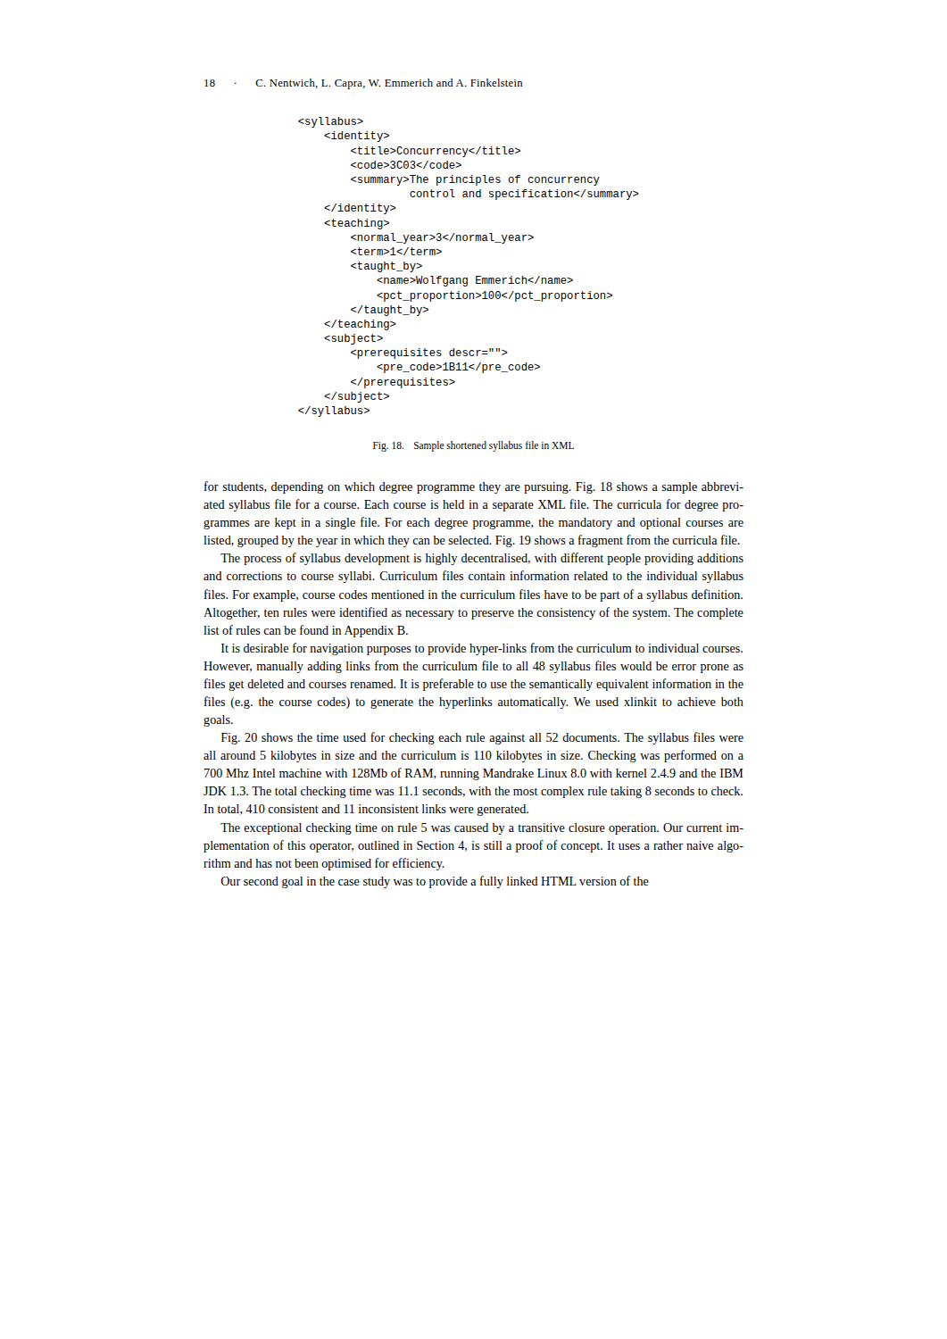18·C. Nentwich, L. Capra, W. Emmerich and A. Finkelstein
<syllabus>
    <identity>
        <title>Concurrency</title>
        <code>3C03</code>
        <summary>The principles of concurrency
                 control and specification</summary>
    </identity>
    <teaching>
        <normal_year>3</normal_year>
        <term>1</term>
        <taught_by>
            <name>Wolfgang Emmerich</name>
            <pct_proportion>100</pct_proportion>
        </taught_by>
    </teaching>
    <subject>
        <prerequisites descr="">
            <pre_code>1B11</pre_code>
        </prerequisites>
    </subject>
</syllabus>
Fig. 18. Sample shortened syllabus file in XML
for students, depending on which degree programme they are pursuing. Fig. 18 shows a sample abbreviated syllabus file for a course. Each course is held in a separate XML file. The curricula for degree programmes are kept in a single file. For each degree programme, the mandatory and optional courses are listed, grouped by the year in which they can be selected. Fig. 19 shows a fragment from the curricula file.
The process of syllabus development is highly decentralised, with different people providing additions and corrections to course syllabi. Curriculum files contain information related to the individual syllabus files. For example, course codes mentioned in the curriculum files have to be part of a syllabus definition. Altogether, ten rules were identified as necessary to preserve the consistency of the system. The complete list of rules can be found in Appendix B.
It is desirable for navigation purposes to provide hyper-links from the curriculum to individual courses. However, manually adding links from the curriculum file to all 48 syllabus files would be error prone as files get deleted and courses renamed. It is preferable to use the semantically equivalent information in the files (e.g. the course codes) to generate the hyperlinks automatically. We used xlinkit to achieve both goals.
Fig. 20 shows the time used for checking each rule against all 52 documents. The syllabus files were all around 5 kilobytes in size and the curriculum is 110 kilobytes in size. Checking was performed on a 700 Mhz Intel machine with 128Mb of RAM, running Mandrake Linux 8.0 with kernel 2.4.9 and the IBM JDK 1.3. The total checking time was 11.1 seconds, with the most complex rule taking 8 seconds to check. In total, 410 consistent and 11 inconsistent links were generated.
The exceptional checking time on rule 5 was caused by a transitive closure operation. Our current implementation of this operator, outlined in Section 4, is still a proof of concept. It uses a rather naive algorithm and has not been optimised for efficiency.
Our second goal in the case study was to provide a fully linked HTML version of the